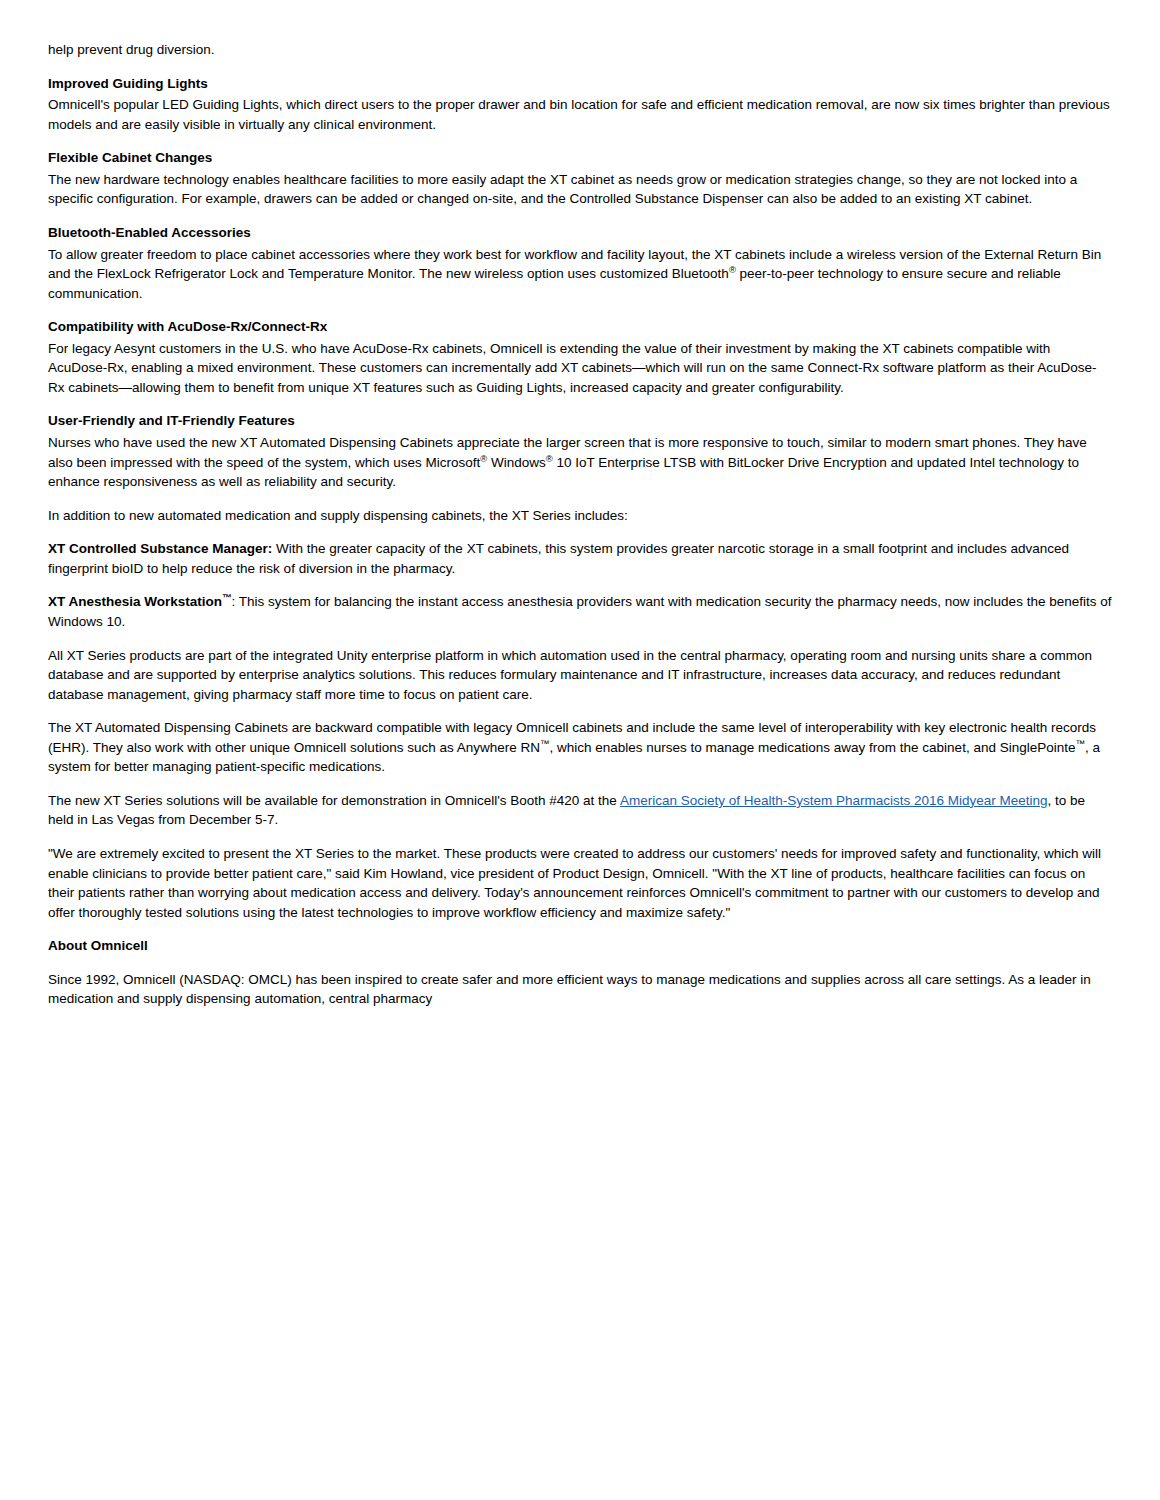help prevent drug diversion.
Improved Guiding Lights
Omnicell's popular LED Guiding Lights, which direct users to the proper drawer and bin location for safe and efficient medication removal, are now six times brighter than previous models and are easily visible in virtually any clinical environment.
Flexible Cabinet Changes
The new hardware technology enables healthcare facilities to more easily adapt the XT cabinet as needs grow or medication strategies change, so they are not locked into a specific configuration. For example, drawers can be added or changed on-site, and the Controlled Substance Dispenser can also be added to an existing XT cabinet.
Bluetooth-Enabled Accessories
To allow greater freedom to place cabinet accessories where they work best for workflow and facility layout, the XT cabinets include a wireless version of the External Return Bin and the FlexLock Refrigerator Lock and Temperature Monitor. The new wireless option uses customized Bluetooth® peer-to-peer technology to ensure secure and reliable communication.
Compatibility with AcuDose-Rx/Connect-Rx
For legacy Aesynt customers in the U.S. who have AcuDose-Rx cabinets, Omnicell is extending the value of their investment by making the XT cabinets compatible with AcuDose-Rx, enabling a mixed environment. These customers can incrementally add XT cabinets—which will run on the same Connect-Rx software platform as their AcuDose-Rx cabinets—allowing them to benefit from unique XT features such as Guiding Lights, increased capacity and greater configurability.
User-Friendly and IT-Friendly Features
Nurses who have used the new XT Automated Dispensing Cabinets appreciate the larger screen that is more responsive to touch, similar to modern smart phones. They have also been impressed with the speed of the system, which uses Microsoft® Windows® 10 IoT Enterprise LTSB with BitLocker Drive Encryption and updated Intel technology to enhance responsiveness as well as reliability and security.
In addition to new automated medication and supply dispensing cabinets, the XT Series includes:
XT Controlled Substance Manager: With the greater capacity of the XT cabinets, this system provides greater narcotic storage in a small footprint and includes advanced fingerprint bioID to help reduce the risk of diversion in the pharmacy.
XT Anesthesia Workstation™: This system for balancing the instant access anesthesia providers want with medication security the pharmacy needs, now includes the benefits of Windows 10.
All XT Series products are part of the integrated Unity enterprise platform in which automation used in the central pharmacy, operating room and nursing units share a common database and are supported by enterprise analytics solutions. This reduces formulary maintenance and IT infrastructure, increases data accuracy, and reduces redundant database management, giving pharmacy staff more time to focus on patient care.
The XT Automated Dispensing Cabinets are backward compatible with legacy Omnicell cabinets and include the same level of interoperability with key electronic health records (EHR). They also work with other unique Omnicell solutions such as Anywhere RN™, which enables nurses to manage medications away from the cabinet, and SinglePointe™, a system for better managing patient-specific medications.
The new XT Series solutions will be available for demonstration in Omnicell's Booth #420 at the American Society of Health-System Pharmacists 2016 Midyear Meeting, to be held in Las Vegas from December 5-7.
"We are extremely excited to present the XT Series to the market. These products were created to address our customers' needs for improved safety and functionality, which will enable clinicians to provide better patient care," said Kim Howland, vice president of Product Design, Omnicell. "With the XT line of products, healthcare facilities can focus on their patients rather than worrying about medication access and delivery. Today's announcement reinforces Omnicell's commitment to partner with our customers to develop and offer thoroughly tested solutions using the latest technologies to improve workflow efficiency and maximize safety."
About Omnicell
Since 1992, Omnicell (NASDAQ: OMCL) has been inspired to create safer and more efficient ways to manage medications and supplies across all care settings. As a leader in medication and supply dispensing automation, central pharmacy